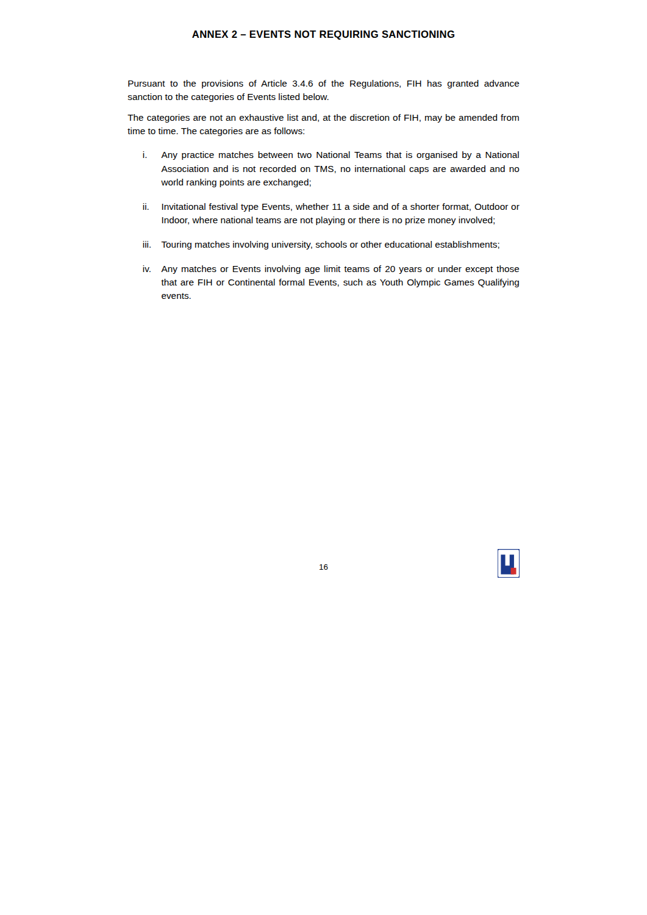ANNEX 2 – EVENTS NOT REQUIRING SANCTIONING
Pursuant to the provisions of Article 3.4.6 of the Regulations, FIH has granted advance sanction to the categories of Events listed below.
The categories are not an exhaustive list and, at the discretion of FIH, may be amended from time to time. The categories are as follows:
i. Any practice matches between two National Teams that is organised by a National Association and is not recorded on TMS, no international caps are awarded and no world ranking points are exchanged;
ii. Invitational festival type Events, whether 11 a side and of a shorter format, Outdoor or Indoor, where national teams are not playing or there is no prize money involved;
iii. Touring matches involving university, schools or other educational establishments;
iv. Any matches or Events involving age limit teams of 20 years or under except those that are FIH or Continental formal Events, such as Youth Olympic Games Qualifying events.
16